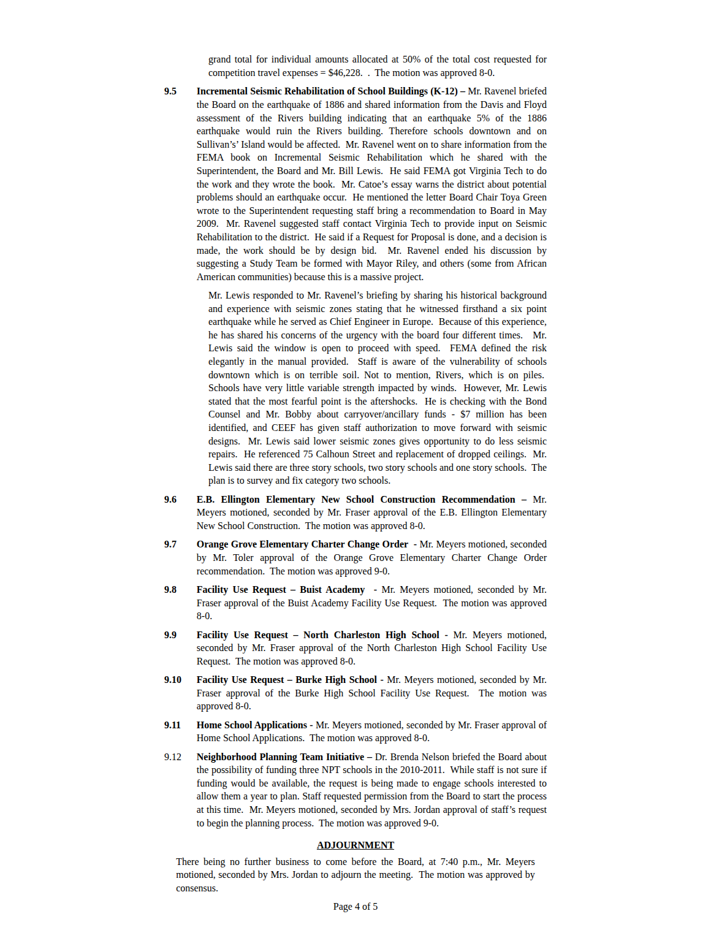grand total for individual amounts allocated at 50% of the total cost requested for competition travel expenses = $46,228. . The motion was approved 8-0.
9.5
Incremental Seismic Rehabilitation of School Buildings (K-12) – Mr. Ravenel briefed the Board on the earthquake of 1886 and shared information from the Davis and Floyd assessment of the Rivers building indicating that an earthquake 5% of the 1886 earthquake would ruin the Rivers building. Therefore schools downtown and on Sullivan’s’ Island would be affected. Mr. Ravenel went on to share information from the FEMA book on Incremental Seismic Rehabilitation which he shared with the Superintendent, the Board and Mr. Bill Lewis. He said FEMA got Virginia Tech to do the work and they wrote the book. Mr. Catoe’s essay warns the district about potential problems should an earthquake occur. He mentioned the letter Board Chair Toya Green wrote to the Superintendent requesting staff bring a recommendation to Board in May 2009. Mr. Ravenel suggested staff contact Virginia Tech to provide input on Seismic Rehabilitation to the district. He said if a Request for Proposal is done, and a decision is made, the work should be by design bid. Mr. Ravenel ended his discussion by suggesting a Study Team be formed with Mayor Riley, and others (some from African American communities) because this is a massive project.
Mr. Lewis responded to Mr. Ravenel’s briefing by sharing his historical background and experience with seismic zones stating that he witnessed firsthand a six point earthquake while he served as Chief Engineer in Europe. Because of this experience, he has shared his concerns of the urgency with the board four different times. Mr. Lewis said the window is open to proceed with speed. FEMA defined the risk elegantly in the manual provided. Staff is aware of the vulnerability of schools downtown which is on terrible soil. Not to mention, Rivers, which is on piles. Schools have very little variable strength impacted by winds. However, Mr. Lewis stated that the most fearful point is the aftershocks. He is checking with the Bond Counsel and Mr. Bobby about carryover/ancillary funds - $7 million has been identified, and CEEF has given staff authorization to move forward with seismic designs. Mr. Lewis said lower seismic zones gives opportunity to do less seismic repairs. He referenced 75 Calhoun Street and replacement of dropped ceilings. Mr. Lewis said there are three story schools, two story schools and one story schools. The plan is to survey and fix category two schools.
9.6
E.B. Ellington Elementary New School Construction Recommendation – Mr. Meyers motioned, seconded by Mr. Fraser approval of the E.B. Ellington Elementary New School Construction. The motion was approved 8-0.
9.7
Orange Grove Elementary Charter Change Order - Mr. Meyers motioned, seconded by Mr. Toler approval of the Orange Grove Elementary Charter Change Order recommendation. The motion was approved 9-0.
9.8
Facility Use Request – Buist Academy - Mr. Meyers motioned, seconded by Mr. Fraser approval of the Buist Academy Facility Use Request. The motion was approved 8-0.
9.9
Facility Use Request – North Charleston High School - Mr. Meyers motioned, seconded by Mr. Fraser approval of the North Charleston High School Facility Use Request. The motion was approved 8-0.
9.10
Facility Use Request – Burke High School - Mr. Meyers motioned, seconded by Mr. Fraser approval of the Burke High School Facility Use Request. The motion was approved 8-0.
9.11
Home School Applications - Mr. Meyers motioned, seconded by Mr. Fraser approval of Home School Applications. The motion was approved 8-0.
9.12
Neighborhood Planning Team Initiative – Dr. Brenda Nelson briefed the Board about the possibility of funding three NPT schools in the 2010-2011. While staff is not sure if funding would be available, the request is being made to engage schools interested to allow them a year to plan. Staff requested permission from the Board to start the process at this time. Mr. Meyers motioned, seconded by Mrs. Jordan approval of staff’s request to begin the planning process. The motion was approved 9-0.
ADJOURNMENT
There being no further business to come before the Board, at 7:40 p.m., Mr. Meyers motioned, seconded by Mrs. Jordan to adjourn the meeting. The motion was approved by consensus.
Page 4 of 5